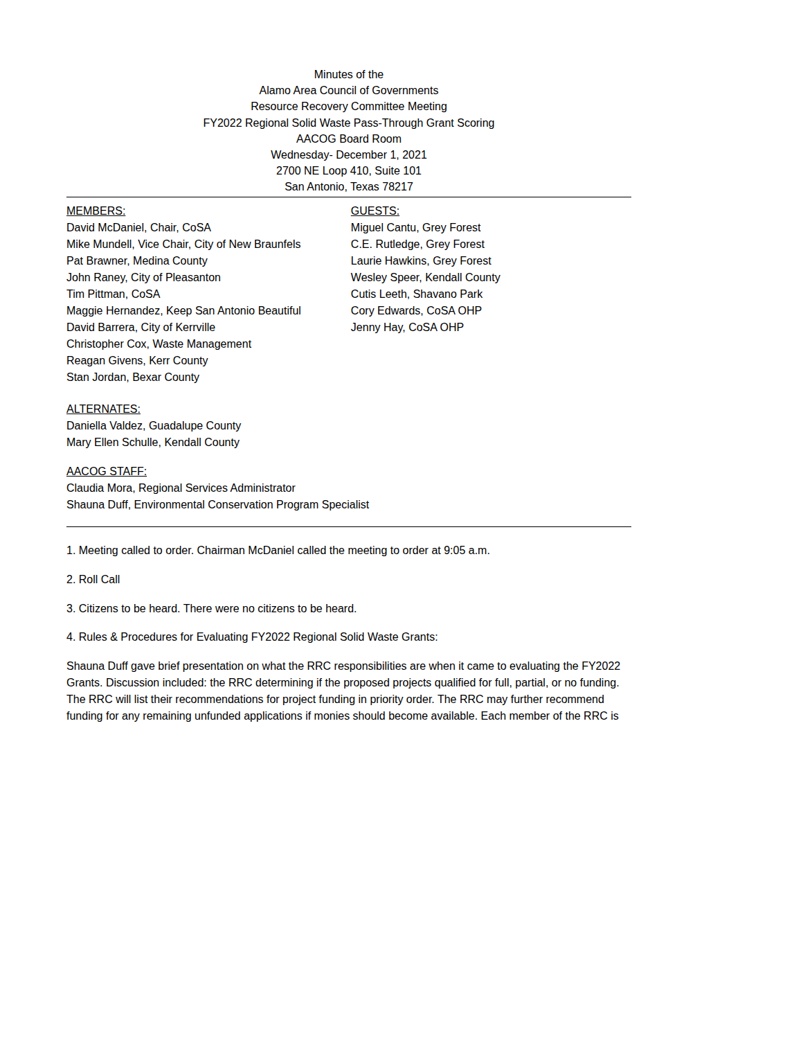Minutes of the
Alamo Area Council of Governments
Resource Recovery Committee Meeting
FY2022 Regional Solid Waste Pass-Through Grant Scoring
AACOG Board Room
Wednesday- December 1, 2021
2700 NE Loop 410, Suite 101
San Antonio, Texas 78217
| MEMBERS: David McDaniel, Chair, CoSA Mike Mundell, Vice Chair, City of New Braunfels Pat Brawner, Medina County John Raney, City of Pleasanton Tim Pittman, CoSA Maggie Hernandez, Keep San Antonio Beautiful David Barrera, City of Kerrville Christopher Cox, Waste Management Reagan Givens, Kerr County Stan Jordan, Bexar County | GUESTS: Miguel Cantu, Grey Forest C.E. Rutledge, Grey Forest Laurie Hawkins, Grey Forest Wesley Speer, Kendall County Cutis Leeth, Shavano Park Cory Edwards, CoSA OHP Jenny Hay, CoSA OHP |
ALTERNATES:
Daniella Valdez, Guadalupe County
Mary Ellen Schulle, Kendall County
AACOG STAFF:
Claudia Mora, Regional Services Administrator
Shauna Duff, Environmental Conservation Program Specialist
1. Meeting called to order. Chairman McDaniel called the meeting to order at 9:05 a.m.
2. Roll Call
3. Citizens to be heard. There were no citizens to be heard.
4. Rules & Procedures for Evaluating FY2022 Regional Solid Waste Grants:
Shauna Duff gave brief presentation on what the RRC responsibilities are when it came to evaluating the FY2022 Grants. Discussion included: the RRC determining if the proposed projects qualified for full, partial, or no funding. The RRC will list their recommendations for project funding in priority order. The RRC may further recommend funding for any remaining unfunded applications if monies should become available. Each member of the RRC is